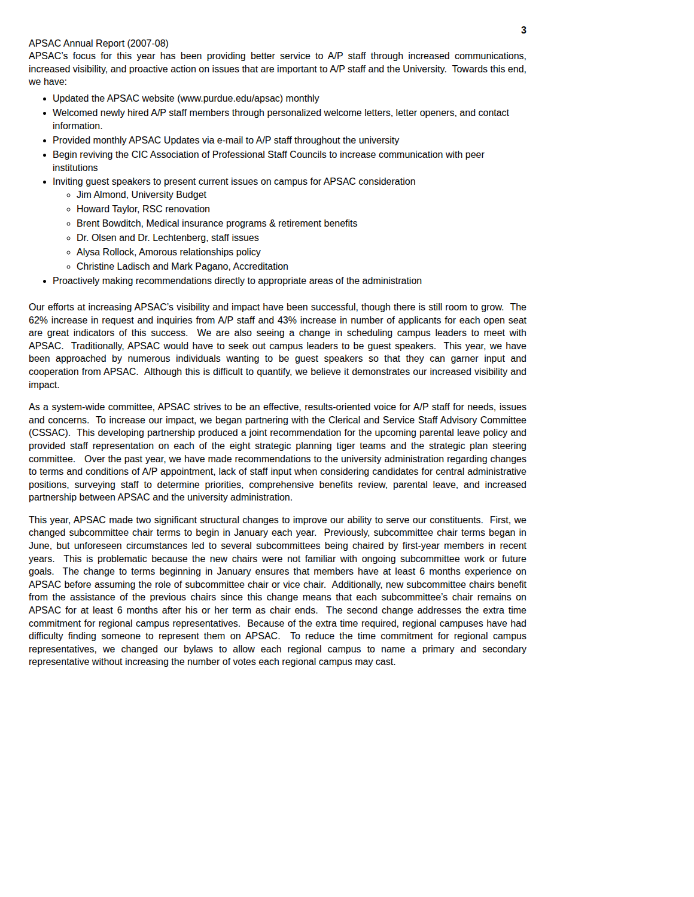3
APSAC Annual Report (2007-08)
APSAC’s focus for this year has been providing better service to A/P staff through increased communications, increased visibility, and proactive action on issues that are important to A/P staff and the University. Towards this end, we have:
Updated the APSAC website (www.purdue.edu/apsac) monthly
Welcomed newly hired A/P staff members through personalized welcome letters, letter openers, and contact information.
Provided monthly APSAC Updates via e-mail to A/P staff throughout the university
Begin reviving the CIC Association of Professional Staff Councils to increase communication with peer institutions
Inviting guest speakers to present current issues on campus for APSAC consideration
Jim Almond, University Budget
Howard Taylor, RSC renovation
Brent Bowditch, Medical insurance programs & retirement benefits
Dr. Olsen and Dr. Lechtenberg, staff issues
Alysa Rollock, Amorous relationships policy
Christine Ladisch and Mark Pagano, Accreditation
Proactively making recommendations directly to appropriate areas of the administration
Our efforts at increasing APSAC’s visibility and impact have been successful, though there is still room to grow. The 62% increase in request and inquiries from A/P staff and 43% increase in number of applicants for each open seat are great indicators of this success. We are also seeing a change in scheduling campus leaders to meet with APSAC. Traditionally, APSAC would have to seek out campus leaders to be guest speakers. This year, we have been approached by numerous individuals wanting to be guest speakers so that they can garner input and cooperation from APSAC. Although this is difficult to quantify, we believe it demonstrates our increased visibility and impact.
As a system-wide committee, APSAC strives to be an effective, results-oriented voice for A/P staff for needs, issues and concerns. To increase our impact, we began partnering with the Clerical and Service Staff Advisory Committee (CSSAC). This developing partnership produced a joint recommendation for the upcoming parental leave policy and provided staff representation on each of the eight strategic planning tiger teams and the strategic plan steering committee. Over the past year, we have made recommendations to the university administration regarding changes to terms and conditions of A/P appointment, lack of staff input when considering candidates for central administrative positions, surveying staff to determine priorities, comprehensive benefits review, parental leave, and increased partnership between APSAC and the university administration.
This year, APSAC made two significant structural changes to improve our ability to serve our constituents. First, we changed subcommittee chair terms to begin in January each year. Previously, subcommittee chair terms began in June, but unforeseen circumstances led to several subcommittees being chaired by first-year members in recent years. This is problematic because the new chairs were not familiar with ongoing subcommittee work or future goals. The change to terms beginning in January ensures that members have at least 6 months experience on APSAC before assuming the role of subcommittee chair or vice chair. Additionally, new subcommittee chairs benefit from the assistance of the previous chairs since this change means that each subcommittee’s chair remains on APSAC for at least 6 months after his or her term as chair ends. The second change addresses the extra time commitment for regional campus representatives. Because of the extra time required, regional campuses have had difficulty finding someone to represent them on APSAC. To reduce the time commitment for regional campus representatives, we changed our bylaws to allow each regional campus to name a primary and secondary representative without increasing the number of votes each regional campus may cast.